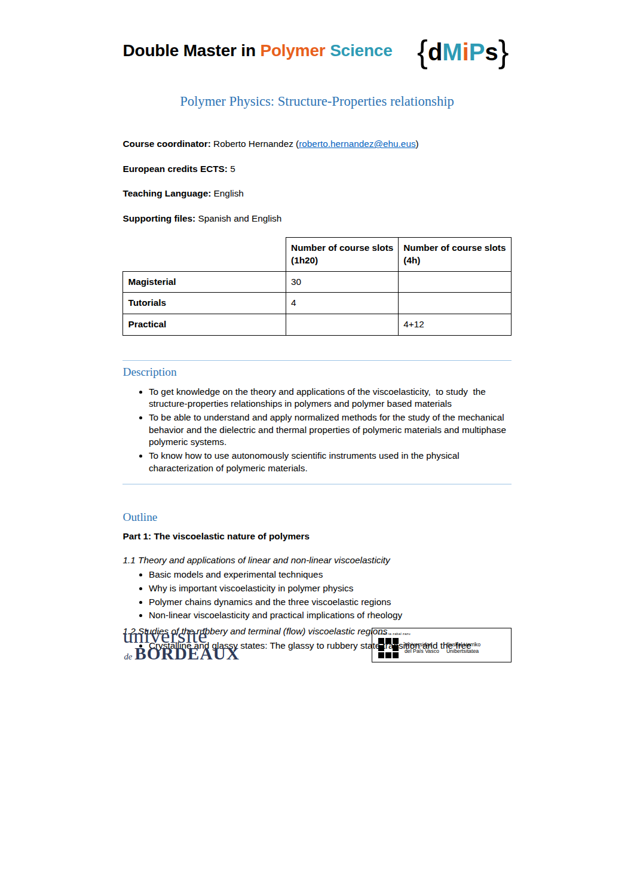Double Master in Polymer Science
{dMiPs}
Polymer Physics: Structure-Properties relationship
Course coordinator: Roberto Hernandez (roberto.hernandez@ehu.eus)
European credits ECTS: 5
Teaching Language: English
Supporting files: Spanish and English
| | Number of course slots (1h20) | Number of course slots (4h) |
| Magisterial | 30 | |
| Tutorials | 4 | |
| Practical | | 4+12 |
Description
To get knowledge on the theory and applications of the viscoelasticity, to study the structure-properties relationships in polymers and polymer based materials
To be able to understand and apply normalized methods for the study of the mechanical behavior and the dielectric and thermal properties of polymeric materials and multiphase polymeric systems.
To know how to use autonomously scientific instruments used in the physical characterization of polymeric materials.
Outline
Part 1: The viscoelastic nature of polymers
1.1 Theory and applications of linear and non-linear viscoelasticity
Basic models and experimental techniques
Why is important viscoelasticity in polymer physics
Polymer chains dynamics and the three viscoelastic regions
Non-linear viscoelasticity and practical implications of rheology
1.2 Studies of the rubbery and terminal (flow) viscoelastic regions
Crystalline and glassy states: The glassy to rubbery state transition and the free
université
de BORDEAUX
eman ta zabal zazu
Universidad del País Vasco
Euskal Herriko Unibertsitatea